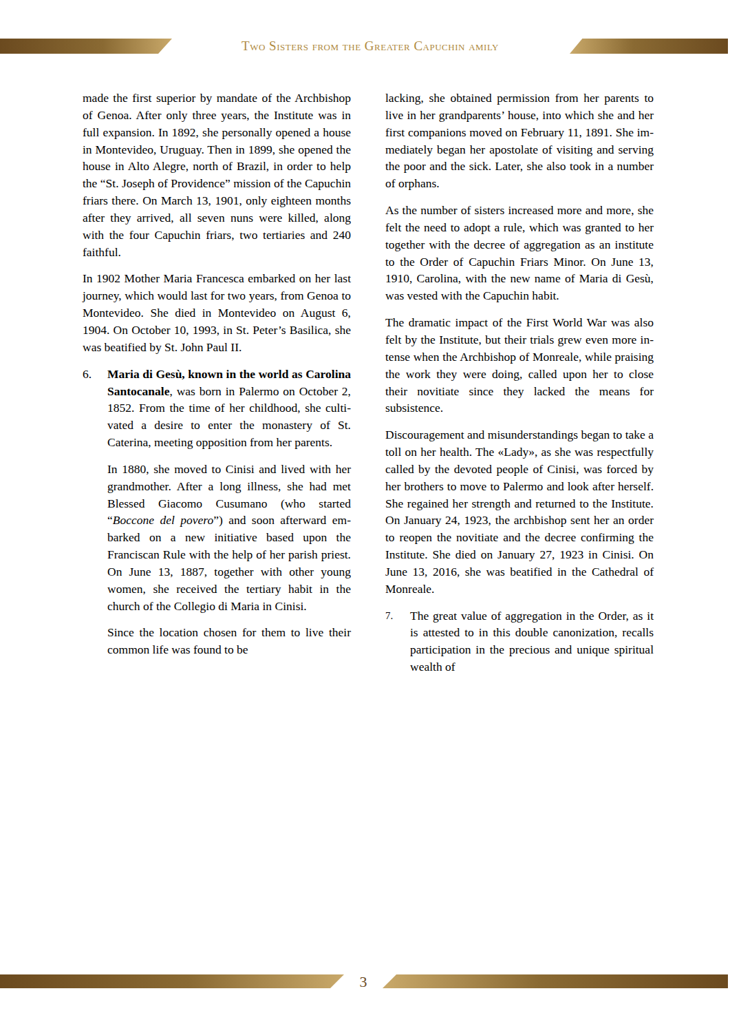Two Sisters from the Greater Capuchin amily
made the first superior by mandate of the Archbishop of Genoa. After only three years, the Institute was in full expansion. In 1892, she personally opened a house in Montevideo, Uruguay. Then in 1899, she opened the house in Alto Alegre, north of Brazil, in order to help the “St. Joseph of Providence” mission of the Capuchin friars there. On March 13, 1901, only eighteen months after they arrived, all seven nuns were killed, along with the four Capuchin friars, two tertiaries and 240 faithful.
In 1902 Mother Maria Francesca embarked on her last journey, which would last for two years, from Genoa to Montevideo. She died in Montevideo on August 6, 1904. On October 10, 1993, in St. Peter’s Basilica, she was beatified by St. John Paul II.
6.
Maria di Gesù, known in the world as Carolina Santocanale, was born in Palermo on October 2, 1852. From the time of her childhood, she cultivated a desire to enter the monastery of St. Caterina, meeting opposition from her parents.
In 1880, she moved to Cinisi and lived with her grandmother. After a long illness, she had met Blessed Giacomo Cusumano (who started “Boccone del povero”) and soon afterward embarked on a new initiative based upon the Franciscan Rule with the help of her parish priest. On June 13, 1887, together with other young women, she received the tertiary habit in the church of the Collegio di Maria in Cinisi.
Since the location chosen for them to live their common life was found to be
lacking, she obtained permission from her parents to live in her grandparents’ house, into which she and her first companions moved on February 11, 1891. She immediately began her apostolate of visiting and serving the poor and the sick. Later, she also took in a number of orphans.
As the number of sisters increased more and more, she felt the need to adopt a rule, which was granted to her together with the decree of aggregation as an institute to the Order of Capuchin Friars Minor. On June 13, 1910, Carolina, with the new name of Maria di Gesù, was vested with the Capuchin habit.
The dramatic impact of the First World War was also felt by the Institute, but their trials grew even more intense when the Archbishop of Monreale, while praising the work they were doing, called upon her to close their novitiate since they lacked the means for subsistence.
Discouragement and misunderstandings began to take a toll on her health. The «Lady», as she was respectfully called by the devoted people of Cinisi, was forced by her brothers to move to Palermo and look after herself. She regained her strength and returned to the Institute. On January 24, 1923, the archbishop sent her an order to reopen the novitiate and the decree confirming the Institute. She died on January 27, 1923 in Cinisi. On June 13, 2016, she was beatified in the Cathedral of Monreale.
7.
The great value of aggregation in the Order, as it is attested to in this double canonization, recalls participation in the precious and unique spiritual wealth of
3